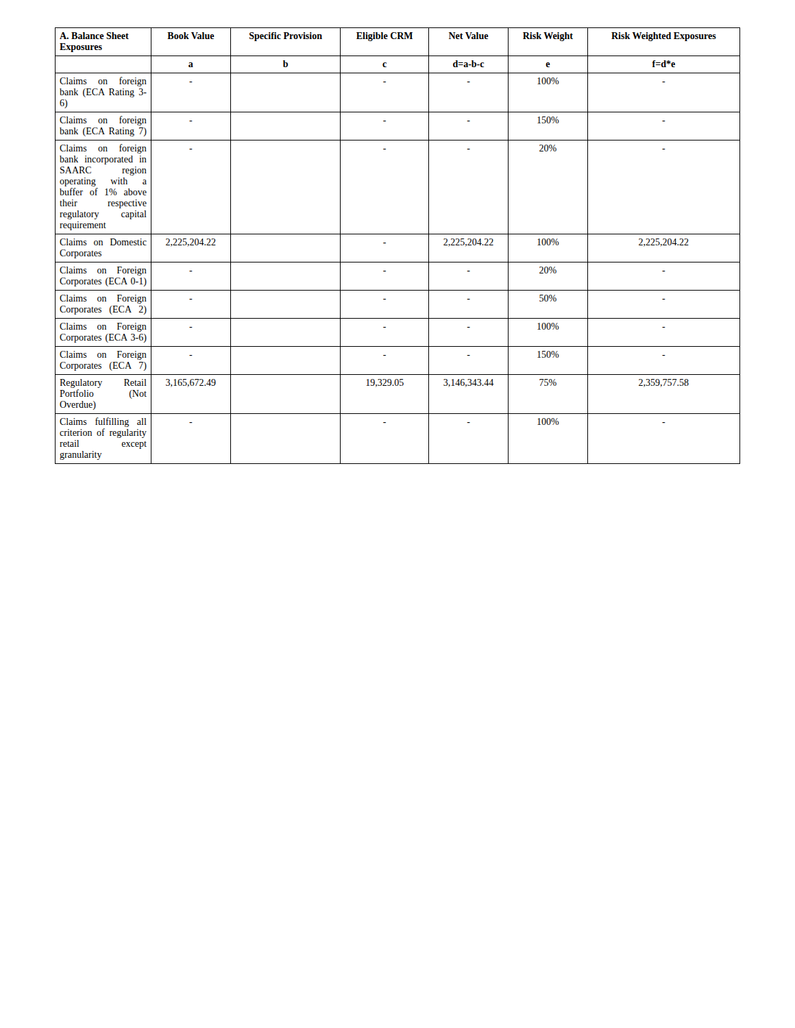| A. Balance Sheet Exposures | Book Value | Specific Provision | Eligible CRM | Net Value | Risk Weight | Risk Weighted Exposures |
| --- | --- | --- | --- | --- | --- | --- |
| | a | b | c | d=a-b-c | e | f=d*e |
| Claims on foreign bank (ECA Rating 3-6) | - | | - | - | 100% | - |
| Claims on foreign bank (ECA Rating 7) | - | | - | - | 150% | - |
| Claims on foreign bank incorporated in SAARC region operating with a buffer of 1% above their respective regulatory capital requirement | - | | - | - | 20% | - |
| Claims on Domestic Corporates | 2,225,204.22 | | - | 2,225,204.22 | 100% | 2,225,204.22 |
| Claims on Foreign Corporates (ECA 0-1) | - | | - | - | 20% | - |
| Claims on Foreign Corporates (ECA 2) | - | | - | - | 50% | - |
| Claims on Foreign Corporates (ECA 3-6) | - | | - | - | 100% | - |
| Claims on Foreign Corporates (ECA 7) | - | | - | - | 150% | - |
| Regulatory Retail Portfolio (Not Overdue) | 3,165,672.49 | | 19,329.05 | 3,146,343.44 | 75% | 2,359,757.58 |
| Claims fulfilling all criterion of regularity retail except granularity | - | | - | - | 100% | - |